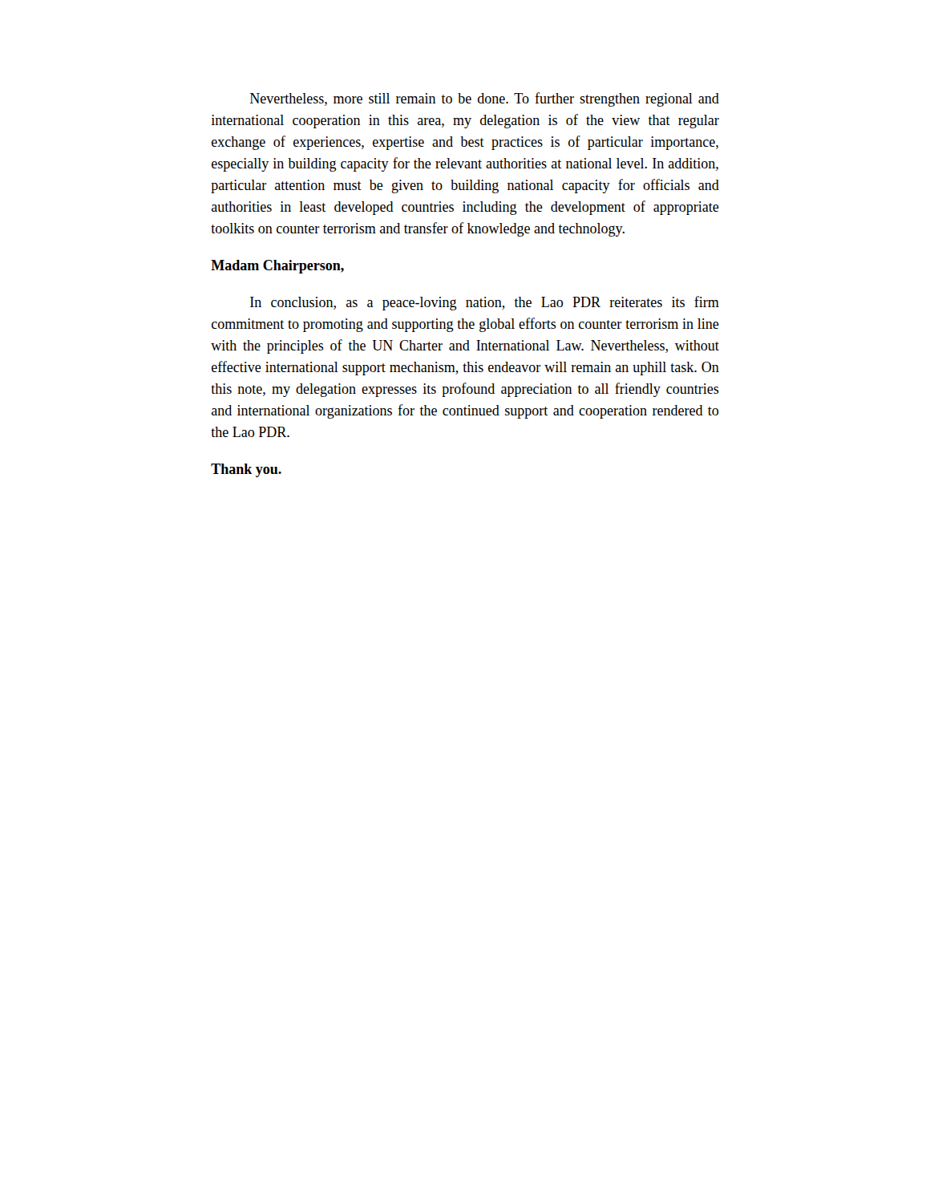Nevertheless, more still remain to be done. To further strengthen regional and international cooperation in this area, my delegation is of the view that regular exchange of experiences, expertise and best practices is of particular importance, especially in building capacity for the relevant authorities at national level. In addition, particular attention must be given to building national capacity for officials and authorities in least developed countries including the development of appropriate toolkits on counter terrorism and transfer of knowledge and technology.
Madam Chairperson,
In conclusion, as a peace-loving nation, the Lao PDR reiterates its firm commitment to promoting and supporting the global efforts on counter terrorism in line with the principles of the UN Charter and International Law. Nevertheless, without effective international support mechanism, this endeavor will remain an uphill task. On this note, my delegation expresses its profound appreciation to all friendly countries and international organizations for the continued support and cooperation rendered to the Lao PDR.
Thank you.